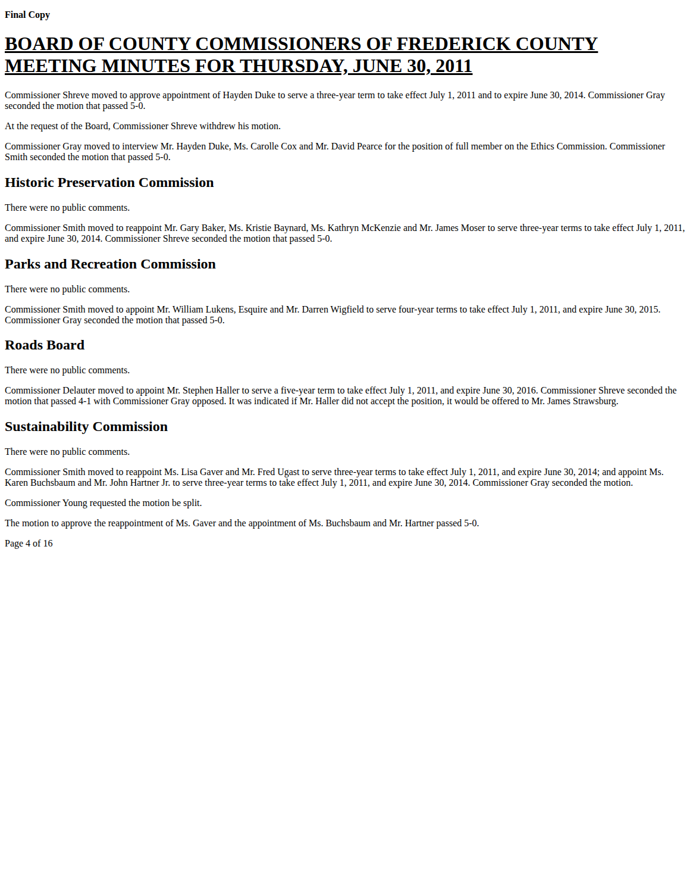Final Copy
BOARD OF COUNTY COMMISSIONERS OF FREDERICK COUNTY MEETING MINUTES FOR THURSDAY, JUNE 30, 2011
Commissioner Shreve moved to approve appointment of Hayden Duke to serve a three-year term to take effect July 1, 2011 and to expire June 30, 2014. Commissioner Gray seconded the motion that passed 5-0.
At the request of the Board, Commissioner Shreve withdrew his motion.
Commissioner Gray moved to interview Mr. Hayden Duke, Ms. Carolle Cox and Mr. David Pearce for the position of full member on the Ethics Commission. Commissioner Smith seconded the motion that passed 5-0.
Historic Preservation Commission
There were no public comments.
Commissioner Smith moved to reappoint Mr. Gary Baker, Ms. Kristie Baynard, Ms. Kathryn McKenzie and Mr. James Moser to serve three-year terms to take effect July 1, 2011, and expire June 30, 2014. Commissioner Shreve seconded the motion that passed 5-0.
Parks and Recreation Commission
There were no public comments.
Commissioner Smith moved to appoint Mr. William Lukens, Esquire and Mr. Darren Wigfield to serve four-year terms to take effect July 1, 2011, and expire June 30, 2015. Commissioner Gray seconded the motion that passed 5-0.
Roads Board
There were no public comments.
Commissioner Delauter moved to appoint Mr. Stephen Haller to serve a five-year term to take effect July 1, 2011, and expire June 30, 2016. Commissioner Shreve seconded the motion that passed 4-1 with Commissioner Gray opposed. It was indicated if Mr. Haller did not accept the position, it would be offered to Mr. James Strawsburg.
Sustainability Commission
There were no public comments.
Commissioner Smith moved to reappoint Ms. Lisa Gaver and Mr. Fred Ugast to serve three-year terms to take effect July 1, 2011, and expire June 30, 2014; and appoint Ms. Karen Buchsbaum and Mr. John Hartner Jr. to serve three-year terms to take effect July 1, 2011, and expire June 30, 2014. Commissioner Gray seconded the motion.
Commissioner Young requested the motion be split.
The motion to approve the reappointment of Ms. Gaver and the appointment of Ms. Buchsbaum and Mr. Hartner passed 5-0.
Page 4 of 16